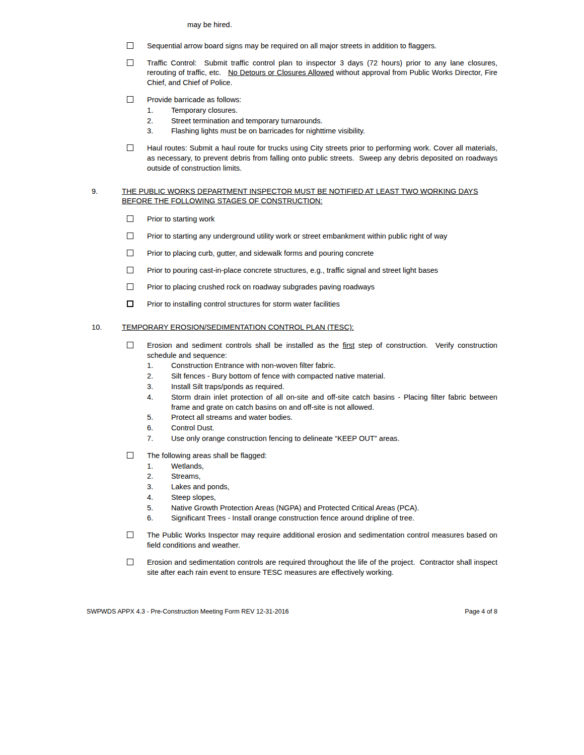may be hired.
Sequential arrow board signs may be required on all major streets in addition to flaggers.
Traffic Control: Submit traffic control plan to inspector 3 days (72 hours) prior to any lane closures, rerouting of traffic, etc. No Detours or Closures Allowed without approval from Public Works Director, Fire Chief, and Chief of Police.
Provide barricade as follows:
1. Temporary closures.
2. Street termination and temporary turnarounds.
3. Flashing lights must be on barricades for nighttime visibility.
Haul routes: Submit a haul route for trucks using City streets prior to performing work. Cover all materials, as necessary, to prevent debris from falling onto public streets. Sweep any debris deposited on roadways outside of construction limits.
9.
THE PUBLIC WORKS DEPARTMENT INSPECTOR MUST BE NOTIFIED AT LEAST TWO WORKING DAYS BEFORE THE FOLLOWING STAGES OF CONSTRUCTION:
Prior to starting work
Prior to starting any underground utility work or street embankment within public right of way
Prior to placing curb, gutter, and sidewalk forms and pouring concrete
Prior to pouring cast-in-place concrete structures, e.g., traffic signal and street light bases
Prior to placing crushed rock on roadway subgrades paving roadways
Prior to installing control structures for storm water facilities
10.
TEMPORARY EROSION/SEDIMENTATION CONTROL PLAN (TESC):
Erosion and sediment controls shall be installed as the first step of construction. Verify construction schedule and sequence:
1. Construction Entrance with non-woven filter fabric.
2. Silt fences - Bury bottom of fence with compacted native material.
3. Install Silt traps/ponds as required.
4. Storm drain inlet protection of all on-site and off-site catch basins - Placing filter fabric between frame and grate on catch basins on and off-site is not allowed.
5. Protect all streams and water bodies.
6. Control Dust.
7. Use only orange construction fencing to delineate “KEEP OUT” areas.
The following areas shall be flagged:
1. Wetlands,
2. Streams,
3. Lakes and ponds,
4. Steep slopes,
5. Native Growth Protection Areas (NGPA) and Protected Critical Areas (PCA).
6. Significant Trees - Install orange construction fence around dripline of tree.
The Public Works Inspector may require additional erosion and sedimentation control measures based on field conditions and weather.
Erosion and sedimentation controls are required throughout the life of the project. Contractor shall inspect site after each rain event to ensure TESC measures are effectively working.
SWPWDS APPX 4.3 - Pre-Construction Meeting Form REV 12-31-2016
Page 4 of 8